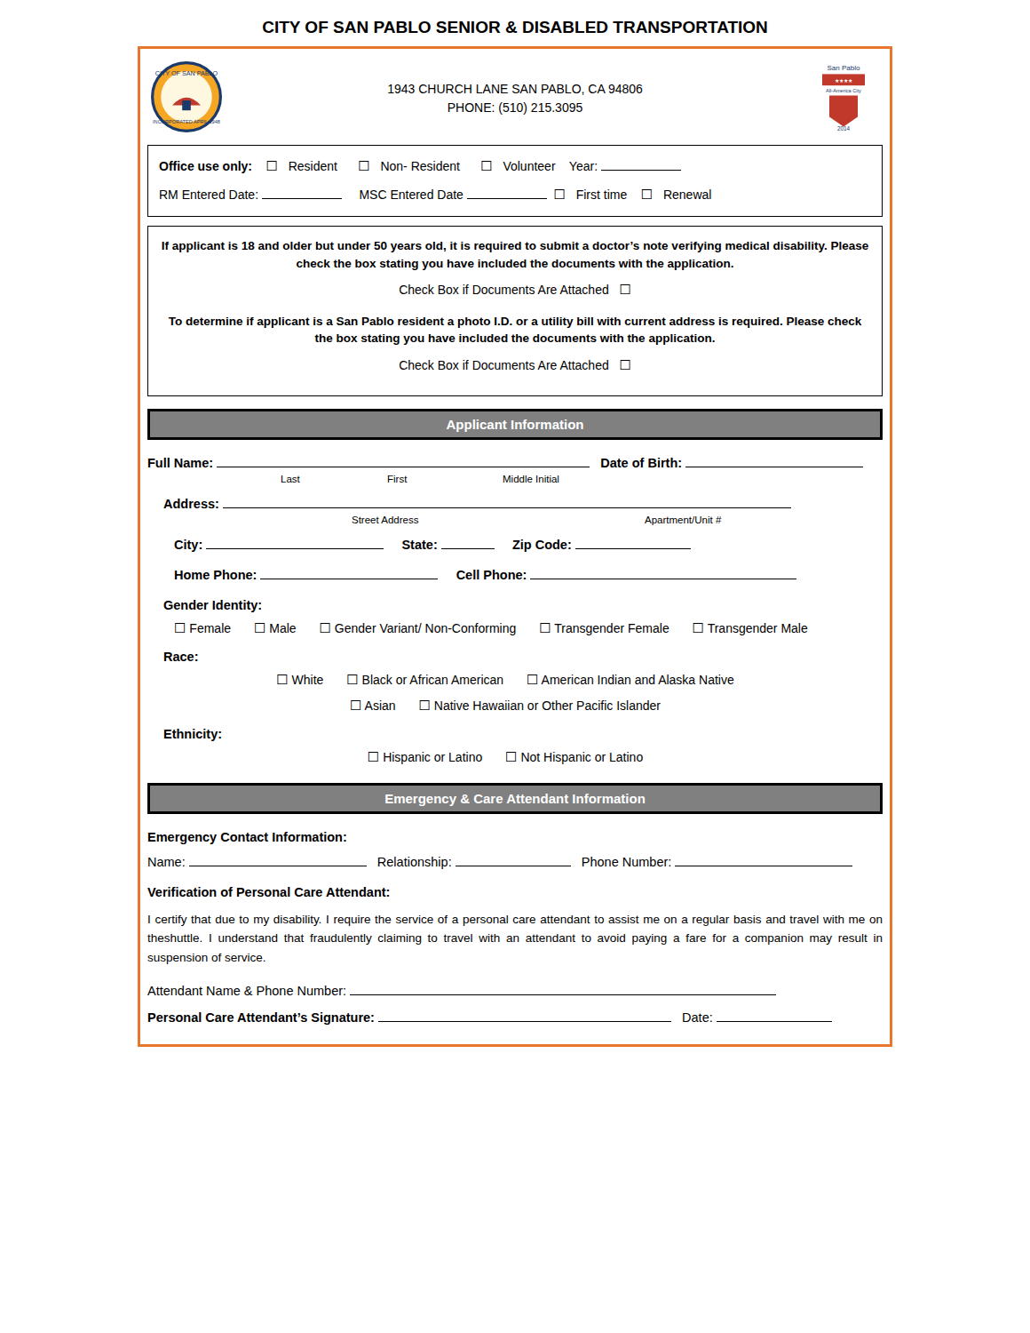CITY OF SAN PABLO SENIOR & DISABLED TRANSPORTATION
1943 CHURCH LANE SAN PABLO, CA 94806
PHONE: (510) 215.3095
Office use only: ☐ Resident ☐ Non- Resident ☐ Volunteer Year:
RM Entered Date: MSC Entered Date ☐ First time ☐ Renewal
If applicant is 18 and older but under 50 years old, it is required to submit a doctor’s note verifying medical disability. Please check the box stating you have included the documents with the application.
Check Box if Documents Are Attached ☐
To determine if applicant is a San Pablo resident a photo I.D. or a utility bill with current address is required. Please check the box stating you have included the documents with the application.
Check Box if Documents Are Attached ☐
Applicant Information
Full Name: Date of Birth:
Last First Middle Initial
Address:
Street Address Apartment/Unit #
City: State: Zip Code:
Home Phone: Cell Phone:
Gender Identity:
☐ Female ☐ Male ☐ Gender Variant/ Non-Conforming ☐ Transgender Female ☐ Transgender Male
Race:
☐ White ☐ Black or African American ☐ American Indian and Alaska Native
☐ Asian ☐ Native Hawaiian or Other Pacific Islander
Ethnicity:
☐ Hispanic or Latino ☐ Not Hispanic or Latino
Emergency & Care Attendant Information
Emergency Contact Information:
Name: Relationship: Phone Number:
Verification of Personal Care Attendant:
I certify that due to my disability. I require the service of a personal care attendant to assist me on a regular basis and travel with me on theshuttle. I understand that fraudulently claiming to travel with an attendant to avoid paying a fare for a companion may result in suspension of service.
Attendant Name & Phone Number:
Personal Care Attendant’s Signature: Date: